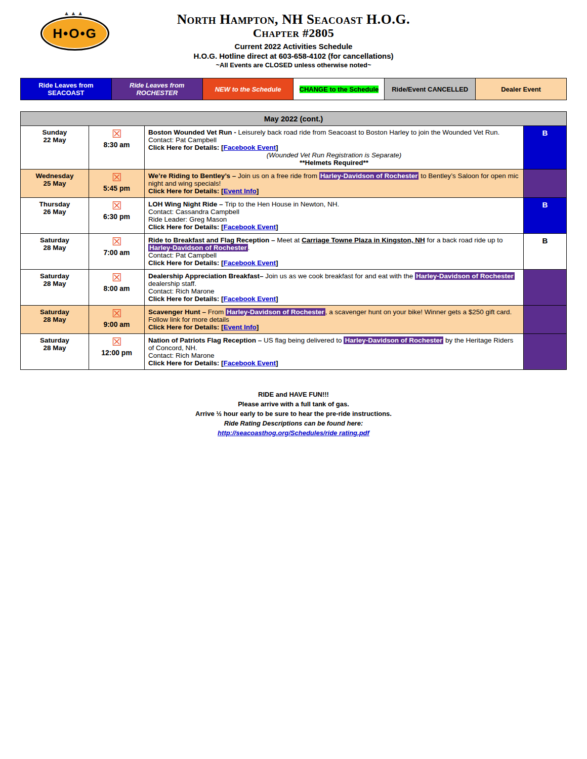▲ ▲ ▲
H•O•G
North Hampton, NH Seacoast H.O.G.
Chapter #2805
Current 2022 Activities Schedule
H.O.G. Hotline direct at 603-658-4102 (for cancellations)
~All Events are CLOSED unless otherwise noted~
| Ride Leaves from SEACOAST | Ride Leaves from ROCHESTER | NEW to the Schedule | CHANGE to the Schedule | Ride/Event CANCELLED | Dealer Event |
| May 2022 (cont.) |
| Sunday 22 May | ☒ 8:30 am | Boston Wounded Vet Run - Leisurely back road ride from Seacoast to Boston Harley to join the Wounded Vet Run. Contact: Pat Campbell Click Here for Details: [ Facebook Event ] (Wounded Vet Run Registration is Separate) **Helmets Required** | B |
| Wednesday 25 May | ☒ 5:45 pm | We’re Riding to Bentley’s – Join us on a free ride from Harley-Davidson of Rochester to Bentley’s Saloon for open mic night and wing specials! Click Here for Details: [ Event Info ] | |
| Thursday 26 May | ☒ 6:30 pm | LOH Wing Night Ride – Trip to the Hen House in Newton, NH. Contact: Cassandra Campbell Ride Leader: Greg Mason Click Here for Details: [ Facebook Event ] | B |
| Saturday 28 May | ☒ 7:00 am | Ride to Breakfast and Flag Reception – Meet at Carriage Towne Plaza in Kingston, NH for a back road ride up to Harley-Davidson of Rochester . Contact: Pat Campbell Click Here for Details: [ Facebook Event ] | B |
| Saturday 28 May | ☒ 8:00 am | Dealership Appreciation Breakfast– Join us as we cook breakfast for and eat with the Harley-Davidson of Rochester dealership staff. Contact: Rich Marone Click Here for Details: [ Facebook Event ] | |
| Saturday 28 May | ☒ 9:00 am | Scavenger Hunt – From Harley-Davidson of Rochester , a scavenger hunt on your bike! Winner gets a $250 gift card. Follow link for more details Click Here for Details: [ Event Info ] | |
| Saturday 28 May | ☒ 12:00 pm | Nation of Patriots Flag Reception – US flag being delivered to Harley-Davidson of Rochester by the Heritage Riders of Concord, NH. Contact: Rich Marone Click Here for Details: [ Facebook Event ] | |
RIDE and HAVE FUN!!!
Please arrive with a full tank of gas.
Arrive ½ hour early to be sure to hear the pre-ride instructions.
Ride Rating Descriptions can be found here:
http://seacoasthog.org/Schedules/ride rating.pdf